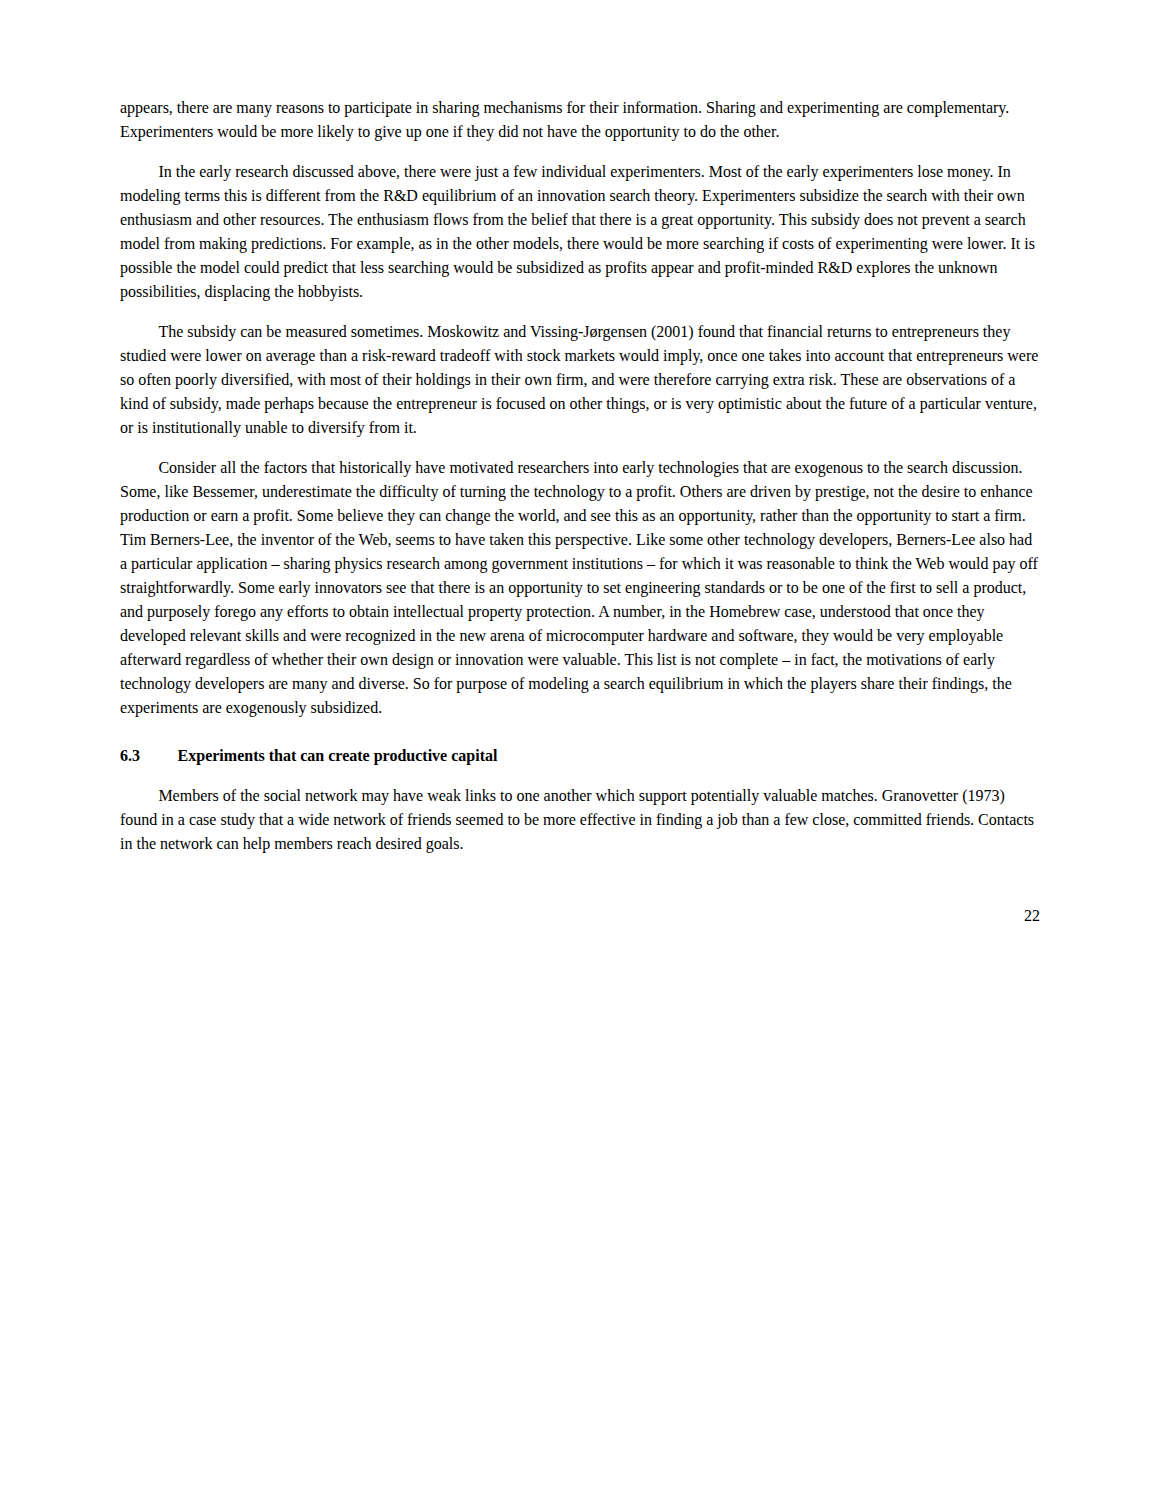appears, there are many reasons to participate in sharing mechanisms for their information. Sharing and experimenting are complementary. Experimenters would be more likely to give up one if they did not have the opportunity to do the other.
In the early research discussed above, there were just a few individual experimenters. Most of the early experimenters lose money. In modeling terms this is different from the R&D equilibrium of an innovation search theory. Experimenters subsidize the search with their own enthusiasm and other resources. The enthusiasm flows from the belief that there is a great opportunity. This subsidy does not prevent a search model from making predictions. For example, as in the other models, there would be more searching if costs of experimenting were lower. It is possible the model could predict that less searching would be subsidized as profits appear and profit-minded R&D explores the unknown possibilities, displacing the hobbyists.
The subsidy can be measured sometimes. Moskowitz and Vissing-Jørgensen (2001) found that financial returns to entrepreneurs they studied were lower on average than a risk-reward tradeoff with stock markets would imply, once one takes into account that entrepreneurs were so often poorly diversified, with most of their holdings in their own firm, and were therefore carrying extra risk. These are observations of a kind of subsidy, made perhaps because the entrepreneur is focused on other things, or is very optimistic about the future of a particular venture, or is institutionally unable to diversify from it.
Consider all the factors that historically have motivated researchers into early technologies that are exogenous to the search discussion. Some, like Bessemer, underestimate the difficulty of turning the technology to a profit. Others are driven by prestige, not the desire to enhance production or earn a profit. Some believe they can change the world, and see this as an opportunity, rather than the opportunity to start a firm. Tim Berners-Lee, the inventor of the Web, seems to have taken this perspective. Like some other technology developers, Berners-Lee also had a particular application – sharing physics research among government institutions – for which it was reasonable to think the Web would pay off straightforwardly. Some early innovators see that there is an opportunity to set engineering standards or to be one of the first to sell a product, and purposely forego any efforts to obtain intellectual property protection. A number, in the Homebrew case, understood that once they developed relevant skills and were recognized in the new arena of microcomputer hardware and software, they would be very employable afterward regardless of whether their own design or innovation were valuable. This list is not complete – in fact, the motivations of early technology developers are many and diverse. So for purpose of modeling a search equilibrium in which the players share their findings, the experiments are exogenously subsidized.
6.3 Experiments that can create productive capital
Members of the social network may have weak links to one another which support potentially valuable matches. Granovetter (1973) found in a case study that a wide network of friends seemed to be more effective in finding a job than a few close, committed friends. Contacts in the network can help members reach desired goals.
22